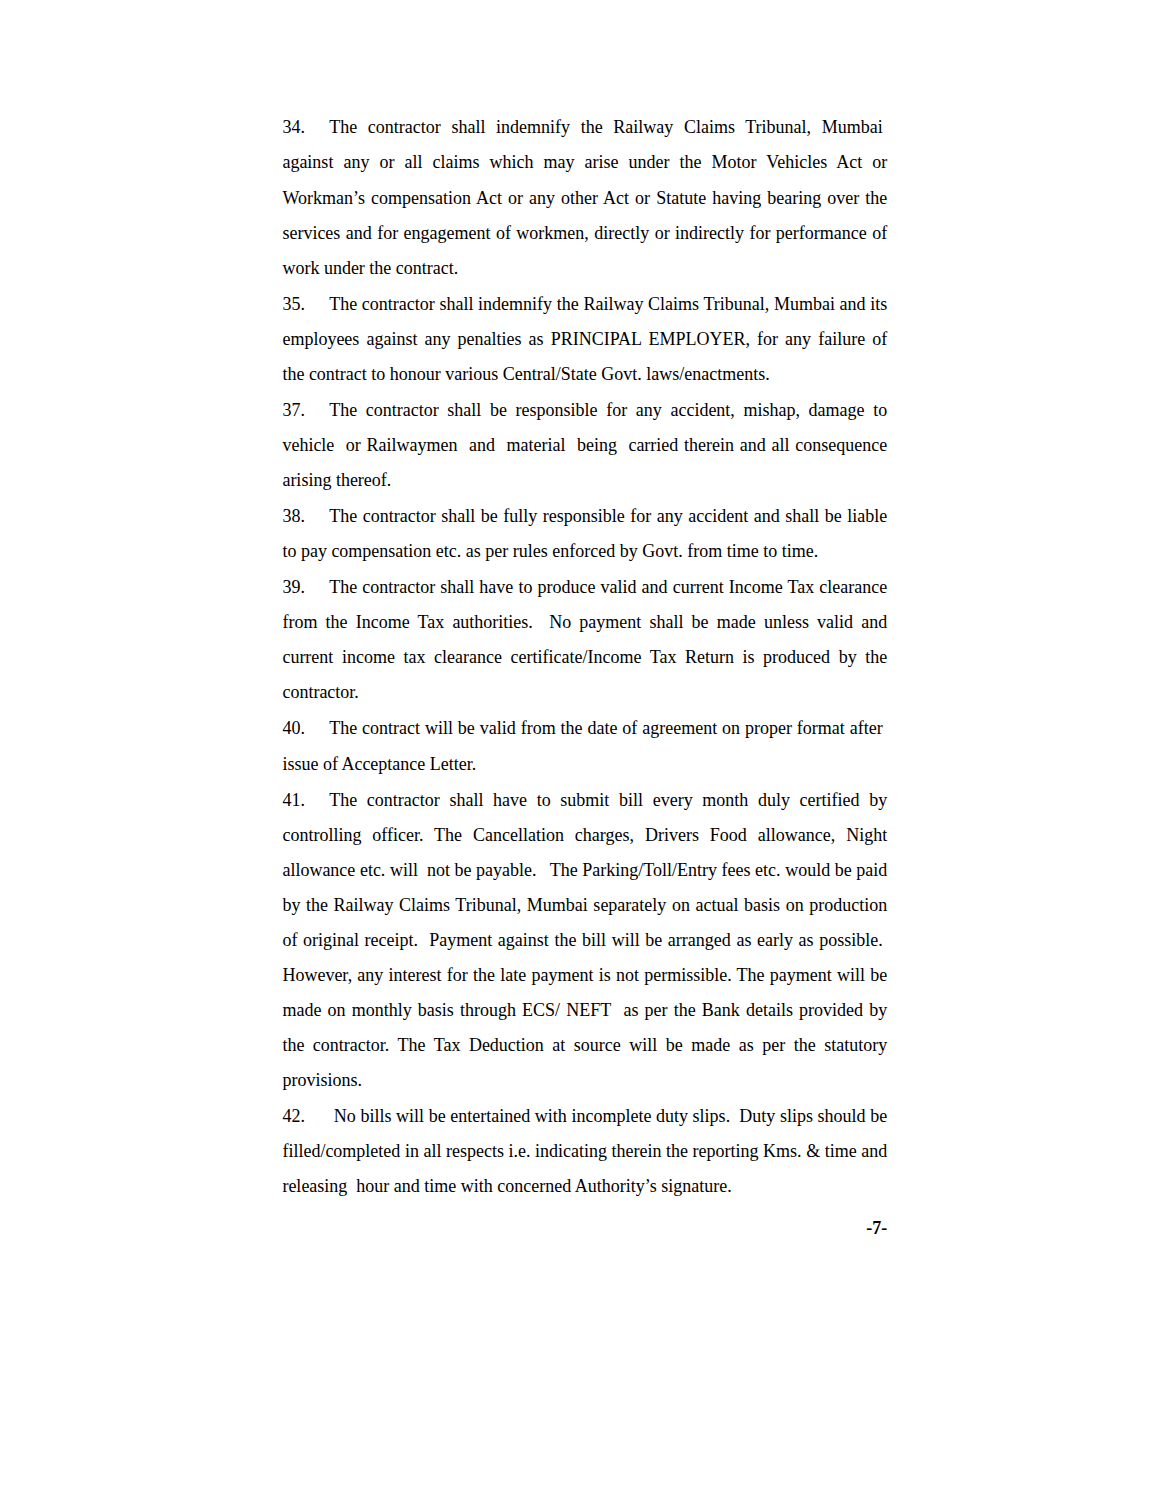34. The contractor shall indemnify the Railway Claims Tribunal, Mumbai against any or all claims which may arise under the Motor Vehicles Act or Workman’s compensation Act or any other Act or Statute having bearing over the services and for engagement of workmen, directly or indirectly for performance of work under the contract.
35. The contractor shall indemnify the Railway Claims Tribunal, Mumbai and its employees against any penalties as PRINCIPAL EMPLOYER, for any failure of the contract to honour various Central/State Govt. laws/enactments.
37. The contractor shall be responsible for any accident, mishap, damage to vehicle or Railwaymen and material being carried therein and all consequence arising thereof.
38. The contractor shall be fully responsible for any accident and shall be liable to pay compensation etc. as per rules enforced by Govt. from time to time.
39. The contractor shall have to produce valid and current Income Tax clearance from the Income Tax authorities. No payment shall be made unless valid and current income tax clearance certificate/Income Tax Return is produced by the contractor.
40. The contract will be valid from the date of agreement on proper format after issue of Acceptance Letter.
41. The contractor shall have to submit bill every month duly certified by controlling officer. The Cancellation charges, Drivers Food allowance, Night allowance etc. will not be payable. The Parking/Toll/Entry fees etc. would be paid by the Railway Claims Tribunal, Mumbai separately on actual basis on production of original receipt. Payment against the bill will be arranged as early as possible. However, any interest for the late payment is not permissible. The payment will be made on monthly basis through ECS/ NEFT as per the Bank details provided by the contractor. The Tax Deduction at source will be made as per the statutory provisions.
42. No bills will be entertained with incomplete duty slips. Duty slips should be filled/completed in all respects i.e. indicating therein the reporting Kms. & time and releasing hour and time with concerned Authority’s signature.
-7-